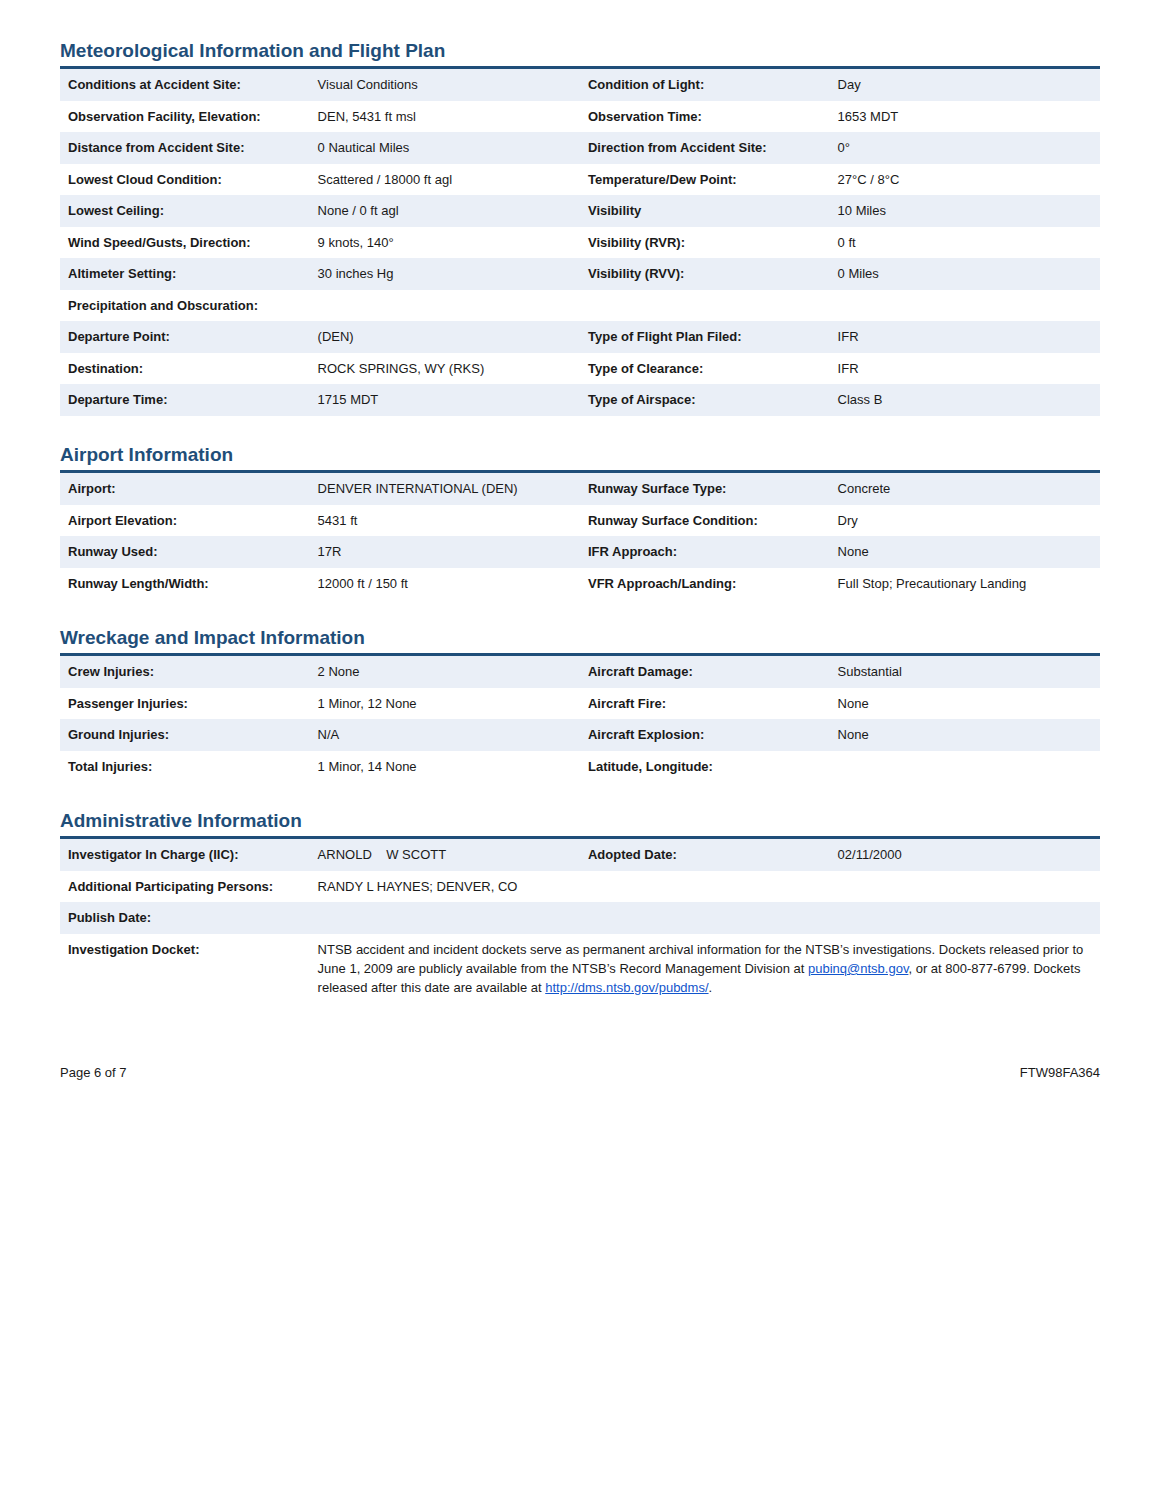Meteorological Information and Flight Plan
| Conditions at Accident Site: | Visual Conditions | Condition of Light: | Day |
| Observation Facility, Elevation: | DEN, 5431 ft msl | Observation Time: | 1653 MDT |
| Distance from Accident Site: | 0 Nautical Miles | Direction from Accident Site: | 0° |
| Lowest Cloud Condition: | Scattered / 18000 ft agl | Temperature/Dew Point: | 27°C / 8°C |
| Lowest Ceiling: | None / 0 ft agl | Visibility | 10 Miles |
| Wind Speed/Gusts, Direction: | 9 knots, 140° | Visibility (RVR): | 0 ft |
| Altimeter Setting: | 30 inches Hg | Visibility (RVV): | 0 Miles |
| Precipitation and Obscuration: | | | |
| Departure Point: | (DEN) | Type of Flight Plan Filed: | IFR |
| Destination: | ROCK SPRINGS, WY (RKS) | Type of Clearance: | IFR |
| Departure Time: | 1715 MDT | Type of Airspace: | Class B |
Airport Information
| Airport: | DENVER INTERNATIONAL (DEN) | Runway Surface Type: | Concrete |
| Airport Elevation: | 5431 ft | Runway Surface Condition: | Dry |
| Runway Used: | 17R | IFR Approach: | None |
| Runway Length/Width: | 12000 ft / 150 ft | VFR Approach/Landing: | Full Stop; Precautionary Landing |
Wreckage and Impact Information
| Crew Injuries: | 2 None | Aircraft Damage: | Substantial |
| Passenger Injuries: | 1 Minor, 12 None | Aircraft Fire: | None |
| Ground Injuries: | N/A | Aircraft Explosion: | None |
| Total Injuries: | 1 Minor, 14 None | Latitude, Longitude: | |
Administrative Information
| Investigator In Charge (IIC): | ARNOLD W SCOTT | Adopted Date: | 02/11/2000 |
| Additional Participating Persons: | RANDY L HAYNES; DENVER, CO |
| Publish Date: | |
| Investigation Docket: | NTSB accident and incident dockets serve as permanent archival information for the NTSB’s investigations. Dockets released prior to June 1, 2009 are publicly available from the NTSB’s Record Management Division at pubinq@ntsb.gov , or at 800-877-6799. Dockets released after this date are available at http://dms.ntsb.gov/pubdms/ . |
Page 6 of 7
FTW98FA364